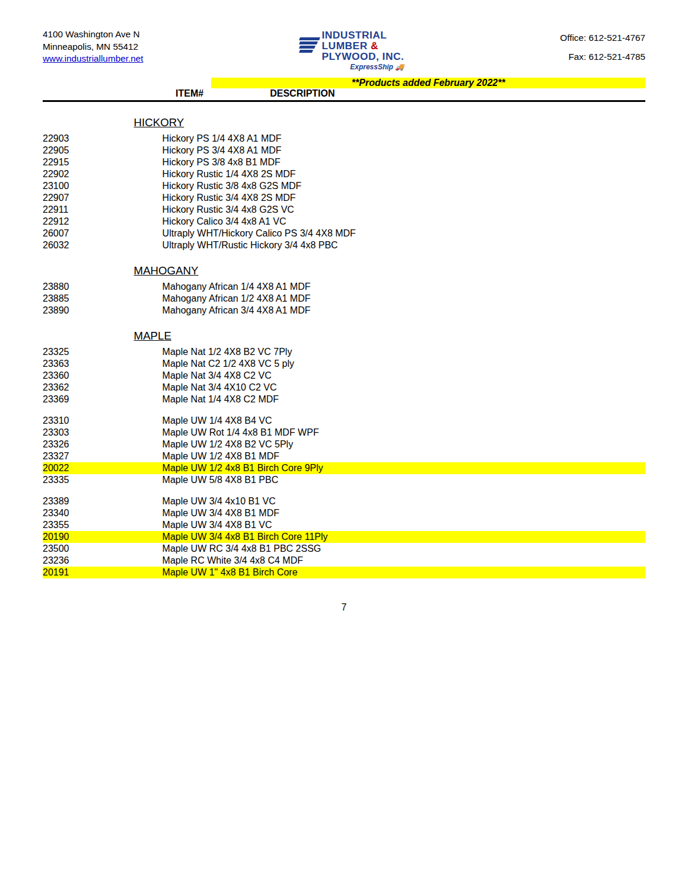4100 Washington Ave N
Minneapolis, MN 55412
www.industriallumber.net
INDUSTRIAL
LUMBER &
PLYWOOD, INC.
ExpressShip 🚚
Office: 612-521-4767
Fax: 612-521-4785
**Products added February 2022**
ITEM#
DESCRIPTION
HICKORY
| 22903 | Hickory PS 1/4 4X8 A1 MDF |
| 22905 | Hickory PS 3/4 4X8 A1 MDF |
| 22915 | Hickory PS 3/8 4x8 B1 MDF |
| 22902 | Hickory Rustic 1/4 4X8 2S MDF |
| 23100 | Hickory Rustic 3/8 4x8 G2S MDF |
| 22907 | Hickory Rustic 3/4 4X8 2S MDF |
| 22911 | Hickory Rustic 3/4 4x8 G2S VC |
| 22912 | Hickory Calico 3/4 4x8 A1 VC |
| 26007 | Ultraply WHT/Hickory Calico PS 3/4 4X8 MDF |
| 26032 | Ultraply WHT/Rustic Hickory 3/4 4x8 PBC |
MAHOGANY
| 23880 | Mahogany African 1/4 4X8 A1 MDF |
| 23885 | Mahogany African 1/2 4X8 A1 MDF |
| 23890 | Mahogany African 3/4 4X8 A1 MDF |
MAPLE
| 23325 | Maple Nat 1/2 4X8 B2 VC 7Ply |
| 23363 | Maple Nat C2 1/2 4X8 VC 5 ply |
| 23360 | Maple Nat 3/4 4X8 C2 VC |
| 23362 | Maple Nat 3/4 4X10 C2 VC |
| 23369 | Maple Nat 1/4 4X8 C2 MDF |
| 23310 | Maple UW 1/4 4X8 B4 VC |
| 23303 | Maple UW Rot 1/4 4x8 B1 MDF WPF |
| 23326 | Maple UW 1/2 4X8 B2 VC 5Ply |
| 23327 | Maple UW 1/2 4X8 B1 MDF |
| 20022 | Maple UW 1/2 4x8 B1 Birch Core 9Ply |
| 23335 | Maple UW 5/8 4X8 B1 PBC |
| 23389 | Maple UW 3/4 4x10 B1 VC |
| 23340 | Maple UW 3/4 4X8 B1 MDF |
| 23355 | Maple UW 3/4 4X8 B1 VC |
| 20190 | Maple UW 3/4 4x8 B1 Birch Core 11Ply |
| 23500 | Maple UW RC 3/4 4x8 B1 PBC 2SSG |
| 23236 | Maple RC White 3/4 4x8 C4 MDF |
| 20191 | Maple UW 1" 4x8 B1 Birch Core |
7